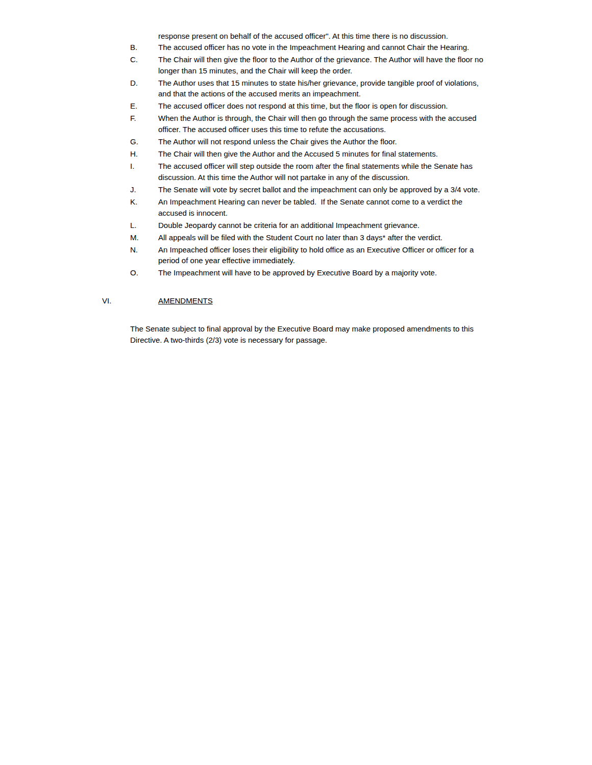response present on behalf of the accused officer". At this time there is no discussion.
B. The accused officer has no vote in the Impeachment Hearing and cannot Chair the Hearing.
C. The Chair will then give the floor to the Author of the grievance. The Author will have the floor no longer than 15 minutes, and the Chair will keep the order.
D. The Author uses that 15 minutes to state his/her grievance, provide tangible proof of violations, and that the actions of the accused merits an impeachment.
E. The accused officer does not respond at this time, but the floor is open for discussion.
F. When the Author is through, the Chair will then go through the same process with the accused officer. The accused officer uses this time to refute the accusations.
G. The Author will not respond unless the Chair gives the Author the floor.
H. The Chair will then give the Author and the Accused 5 minutes for final statements.
I. The accused officer will step outside the room after the final statements while the Senate has discussion. At this time the Author will not partake in any of the discussion.
J. The Senate will vote by secret ballot and the impeachment can only be approved by a 3/4 vote.
K. An Impeachment Hearing can never be tabled. If the Senate cannot come to a verdict the accused is innocent.
L. Double Jeopardy cannot be criteria for an additional Impeachment grievance.
M. All appeals will be filed with the Student Court no later than 3 days* after the verdict.
N. An Impeached officer loses their eligibility to hold office as an Executive Officer or officer for a period of one year effective immediately.
O. The Impeachment will have to be approved by Executive Board by a majority vote.
VI.
AMENDMENTS
The Senate subject to final approval by the Executive Board may make proposed amendments to this Directive. A two-thirds (2/3) vote is necessary for passage.